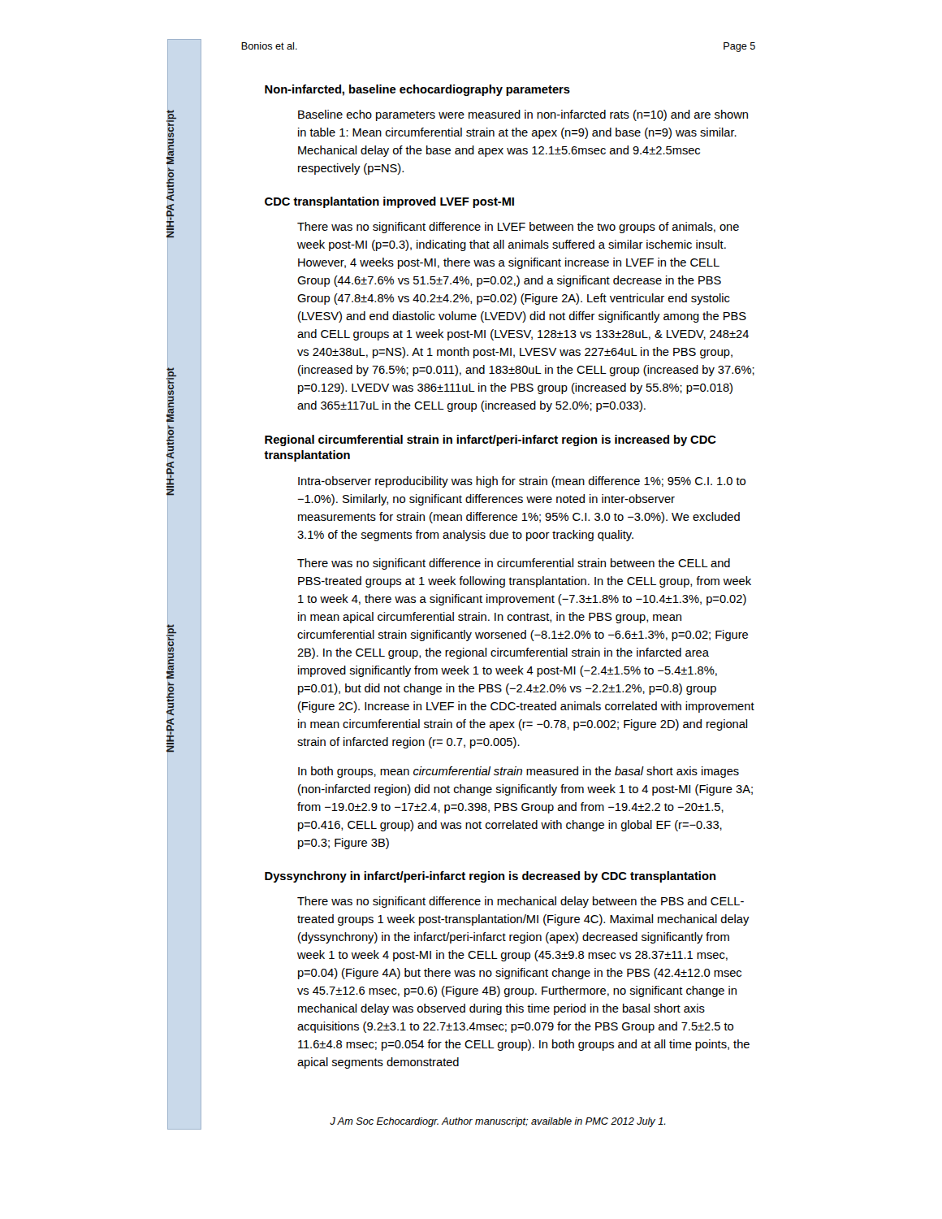NIH-PA Author Manuscript
NIH-PA Author Manuscript
NIH-PA Author Manuscript
Bonios et al. Page 5
Non-infarcted, baseline echocardiography parameters
Baseline echo parameters were measured in non-infarcted rats (n=10) and are shown in table 1: Mean circumferential strain at the apex (n=9) and base (n=9) was similar. Mechanical delay of the base and apex was 12.1±5.6msec and 9.4±2.5msec respectively (p=NS).
CDC transplantation improved LVEF post-MI
There was no significant difference in LVEF between the two groups of animals, one week post-MI (p=0.3), indicating that all animals suffered a similar ischemic insult. However, 4 weeks post-MI, there was a significant increase in LVEF in the CELL Group (44.6±7.6% vs 51.5±7.4%, p=0.02,) and a significant decrease in the PBS Group (47.8±4.8% vs 40.2±4.2%, p=0.02) (Figure 2A). Left ventricular end systolic (LVESV) and end diastolic volume (LVEDV) did not differ significantly among the PBS and CELL groups at 1 week post-MI (LVESV, 128±13 vs 133±28uL, & LVEDV, 248±24 vs 240±38uL, p=NS). At 1 month post-MI, LVESV was 227±64uL in the PBS group, (increased by 76.5%; p=0.011), and 183±80uL in the CELL group (increased by 37.6%; p=0.129). LVEDV was 386±111uL in the PBS group (increased by 55.8%; p=0.018) and 365±117uL in the CELL group (increased by 52.0%; p=0.033).
Regional circumferential strain in infarct/peri-infarct region is increased by CDC transplantation
Intra-observer reproducibility was high for strain (mean difference 1%; 95% C.I. 1.0 to −1.0%). Similarly, no significant differences were noted in inter-observer measurements for strain (mean difference 1%; 95% C.I. 3.0 to −3.0%). We excluded 3.1% of the segments from analysis due to poor tracking quality.
There was no significant difference in circumferential strain between the CELL and PBS-treated groups at 1 week following transplantation. In the CELL group, from week 1 to week 4, there was a significant improvement (−7.3±1.8% to −10.4±1.3%, p=0.02) in mean apical circumferential strain. In contrast, in the PBS group, mean circumferential strain significantly worsened (−8.1±2.0% to −6.6±1.3%, p=0.02; Figure 2B). In the CELL group, the regional circumferential strain in the infarcted area improved significantly from week 1 to week 4 post-MI (−2.4±1.5% to −5.4±1.8%, p=0.01), but did not change in the PBS (−2.4±2.0% vs −2.2±1.2%, p=0.8) group (Figure 2C). Increase in LVEF in the CDC-treated animals correlated with improvement in mean circumferential strain of the apex (r= −0.78, p=0.002; Figure 2D) and regional strain of infarcted region (r= 0.7, p=0.005).
In both groups, mean circumferential strain measured in the basal short axis images (non-infarcted region) did not change significantly from week 1 to 4 post-MI (Figure 3A; from −19.0±2.9 to −17±2.4, p=0.398, PBS Group and from −19.4±2.2 to −20±1.5, p=0.416, CELL group) and was not correlated with change in global EF (r=−0.33, p=0.3; Figure 3B)
Dyssynchrony in infarct/peri-infarct region is decreased by CDC transplantation
There was no significant difference in mechanical delay between the PBS and CELL-treated groups 1 week post-transplantation/MI (Figure 4C). Maximal mechanical delay (dyssynchrony) in the infarct/peri-infarct region (apex) decreased significantly from week 1 to week 4 post-MI in the CELL group (45.3±9.8 msec vs 28.37±11.1 msec, p=0.04) (Figure 4A) but there was no significant change in the PBS (42.4±12.0 msec vs 45.7±12.6 msec, p=0.6) (Figure 4B) group. Furthermore, no significant change in mechanical delay was observed during this time period in the basal short axis acquisitions (9.2±3.1 to 22.7±13.4msec; p=0.079 for the PBS Group and 7.5±2.5 to 11.6±4.8 msec; p=0.054 for the CELL group). In both groups and at all time points, the apical segments demonstrated
J Am Soc Echocardiogr. Author manuscript; available in PMC 2012 July 1.